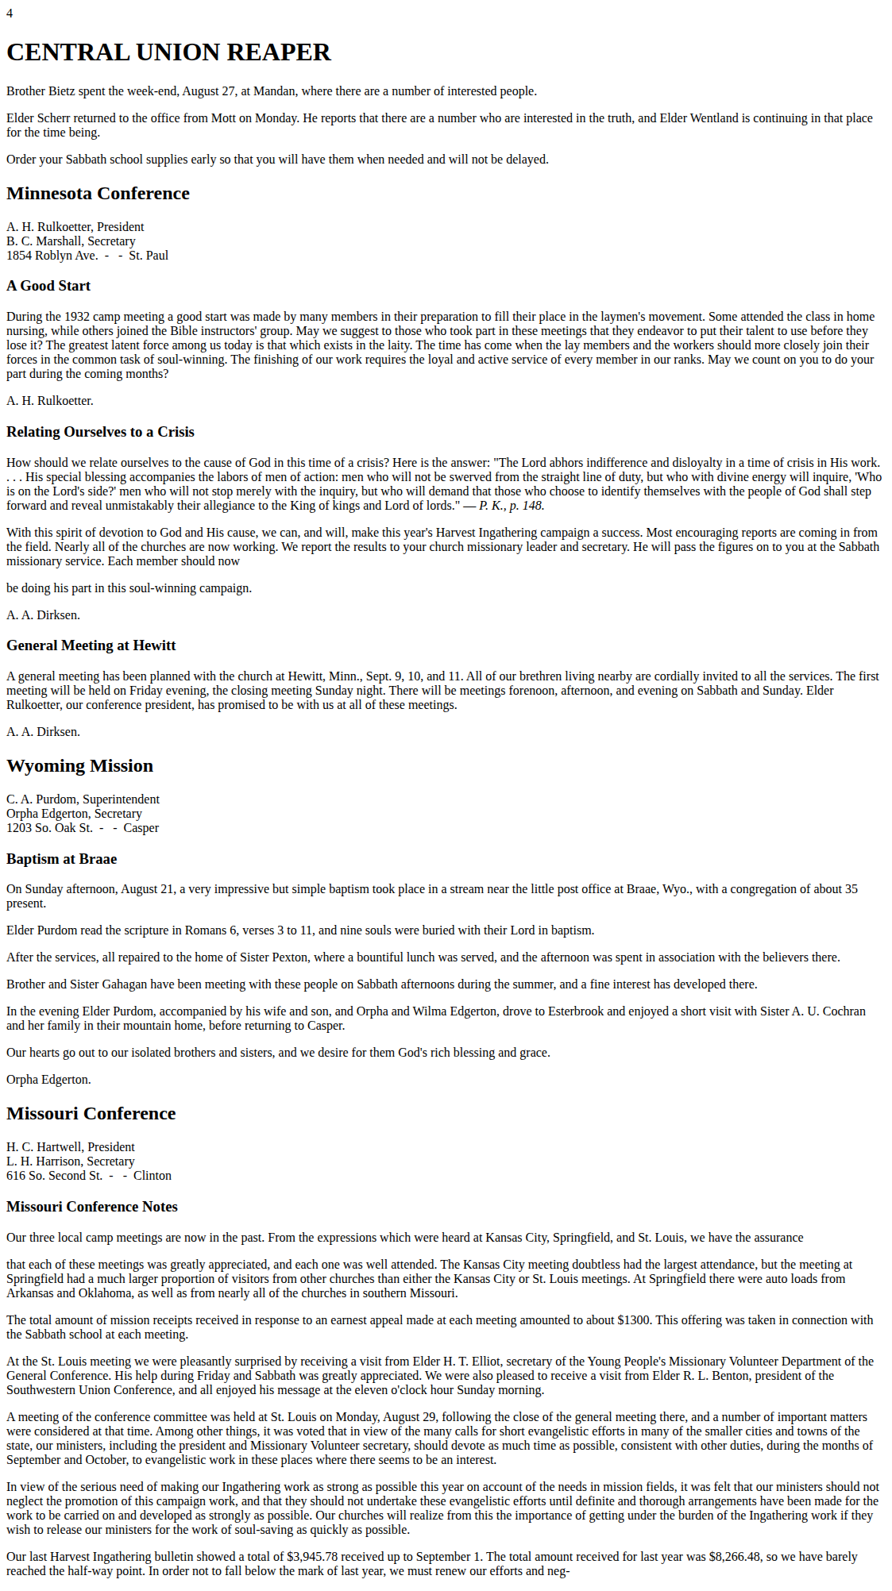4
CENTRAL UNION REAPER
Brother Bietz spent the week-end, August 27, at Mandan, where there are a number of interested people.
Elder Scherr returned to the office from Mott on Monday. He reports that there are a number who are interested in the truth, and Elder Wentland is continuing in that place for the time being.
Order your Sabbath school supplies early so that you will have them when needed and will not be delayed.
Minnesota Conference
A. H. Rulkoetter, President
B. C. Marshall, Secretary
1854 Roblyn Ave. - - St. Paul
A Good Start
During the 1932 camp meeting a good start was made by many members in their preparation to fill their place in the laymen's movement. Some attended the class in home nursing, while others joined the Bible instructors' group. May we suggest to those who took part in these meetings that they endeavor to put their talent to use before they lose it? The greatest latent force among us today is that which exists in the laity. The time has come when the lay members and the workers should more closely join their forces in the common task of soul-winning. The finishing of our work requires the loyal and active service of every member in our ranks. May we count on you to do your part during the coming months?
A. H. Rulkoetter.
Relating Ourselves to a Crisis
How should we relate ourselves to the cause of God in this time of a crisis? Here is the answer: "The Lord abhors indifference and disloyalty in a time of crisis in His work. . . . His special blessing accompanies the labors of men of action: men who will not be swerved from the straight line of duty, but who with divine energy will inquire, 'Who is on the Lord's side?' men who will not stop merely with the inquiry, but who will demand that those who choose to identify themselves with the people of God shall step forward and reveal unmistakably their allegiance to the King of kings and Lord of lords." — P. K., p. 148.
With this spirit of devotion to God and His cause, we can, and will, make this year's Harvest Ingathering campaign a success. Most encouraging reports are coming in from the field. Nearly all of the churches are now working. We report the results to your church missionary leader and secretary. He will pass the figures on to you at the Sabbath missionary service. Each member should now
be doing his part in this soul-winning campaign.
A. A. Dirksen.
General Meeting at Hewitt
A general meeting has been planned with the church at Hewitt, Minn., Sept. 9, 10, and 11. All of our brethren living nearby are cordially invited to all the services. The first meeting will be held on Friday evening, the closing meeting Sunday night. There will be meetings forenoon, afternoon, and evening on Sabbath and Sunday. Elder Rulkoetter, our conference president, has promised to be with us at all of these meetings.
A. A. Dirksen.
Wyoming Mission
C. A. Purdom, Superintendent
Orpha Edgerton, Secretary
1203 So. Oak St. - - Casper
Baptism at Braae
On Sunday afternoon, August 21, a very impressive but simple baptism took place in a stream near the little post office at Braae, Wyo., with a congregation of about 35 present.
Elder Purdom read the scripture in Romans 6, verses 3 to 11, and nine souls were buried with their Lord in baptism.
After the services, all repaired to the home of Sister Pexton, where a bountiful lunch was served, and the afternoon was spent in association with the believers there.
Brother and Sister Gahagan have been meeting with these people on Sabbath afternoons during the summer, and a fine interest has developed there.
In the evening Elder Purdom, accompanied by his wife and son, and Orpha and Wilma Edgerton, drove to Esterbrook and enjoyed a short visit with Sister A. U. Cochran and her family in their mountain home, before returning to Casper.
Our hearts go out to our isolated brothers and sisters, and we desire for them God's rich blessing and grace.
Orpha Edgerton.
Missouri Conference
H. C. Hartwell, President
L. H. Harrison, Secretary
616 So. Second St. - - Clinton
Missouri Conference Notes
Our three local camp meetings are now in the past. From the expressions which were heard at Kansas City, Springfield, and St. Louis, we have the assurance
that each of these meetings was greatly appreciated, and each one was well attended. The Kansas City meeting doubtless had the largest attendance, but the meeting at Springfield had a much larger proportion of visitors from other churches than either the Kansas City or St. Louis meetings. At Springfield there were auto loads from Arkansas and Oklahoma, as well as from nearly all of the churches in southern Missouri.
The total amount of mission receipts received in response to an earnest appeal made at each meeting amounted to about $1300. This offering was taken in connection with the Sabbath school at each meeting.
At the St. Louis meeting we were pleasantly surprised by receiving a visit from Elder H. T. Elliot, secretary of the Young People's Missionary Volunteer Department of the General Conference. His help during Friday and Sabbath was greatly appreciated. We were also pleased to receive a visit from Elder R. L. Benton, president of the Southwestern Union Conference, and all enjoyed his message at the eleven o'clock hour Sunday morning.
A meeting of the conference committee was held at St. Louis on Monday, August 29, following the close of the general meeting there, and a number of important matters were considered at that time. Among other things, it was voted that in view of the many calls for short evangelistic efforts in many of the smaller cities and towns of the state, our ministers, including the president and Missionary Volunteer secretary, should devote as much time as possible, consistent with other duties, during the months of September and October, to evangelistic work in these places where there seems to be an interest.
In view of the serious need of making our Ingathering work as strong as possible this year on account of the needs in mission fields, it was felt that our ministers should not neglect the promotion of this campaign work, and that they should not undertake these evangelistic efforts until definite and thorough arrangements have been made for the work to be carried on and developed as strongly as possible. Our churches will realize from this the importance of getting under the burden of the Ingathering work if they wish to release our ministers for the work of soul-saving as quickly as possible.
Our last Harvest Ingathering bulletin showed a total of $3,945.78 received up to September 1. The total amount received for last year was $8,266.48, so we have barely reached the half-way point. In order not to fall below the mark of last year, we must renew our efforts and neg-